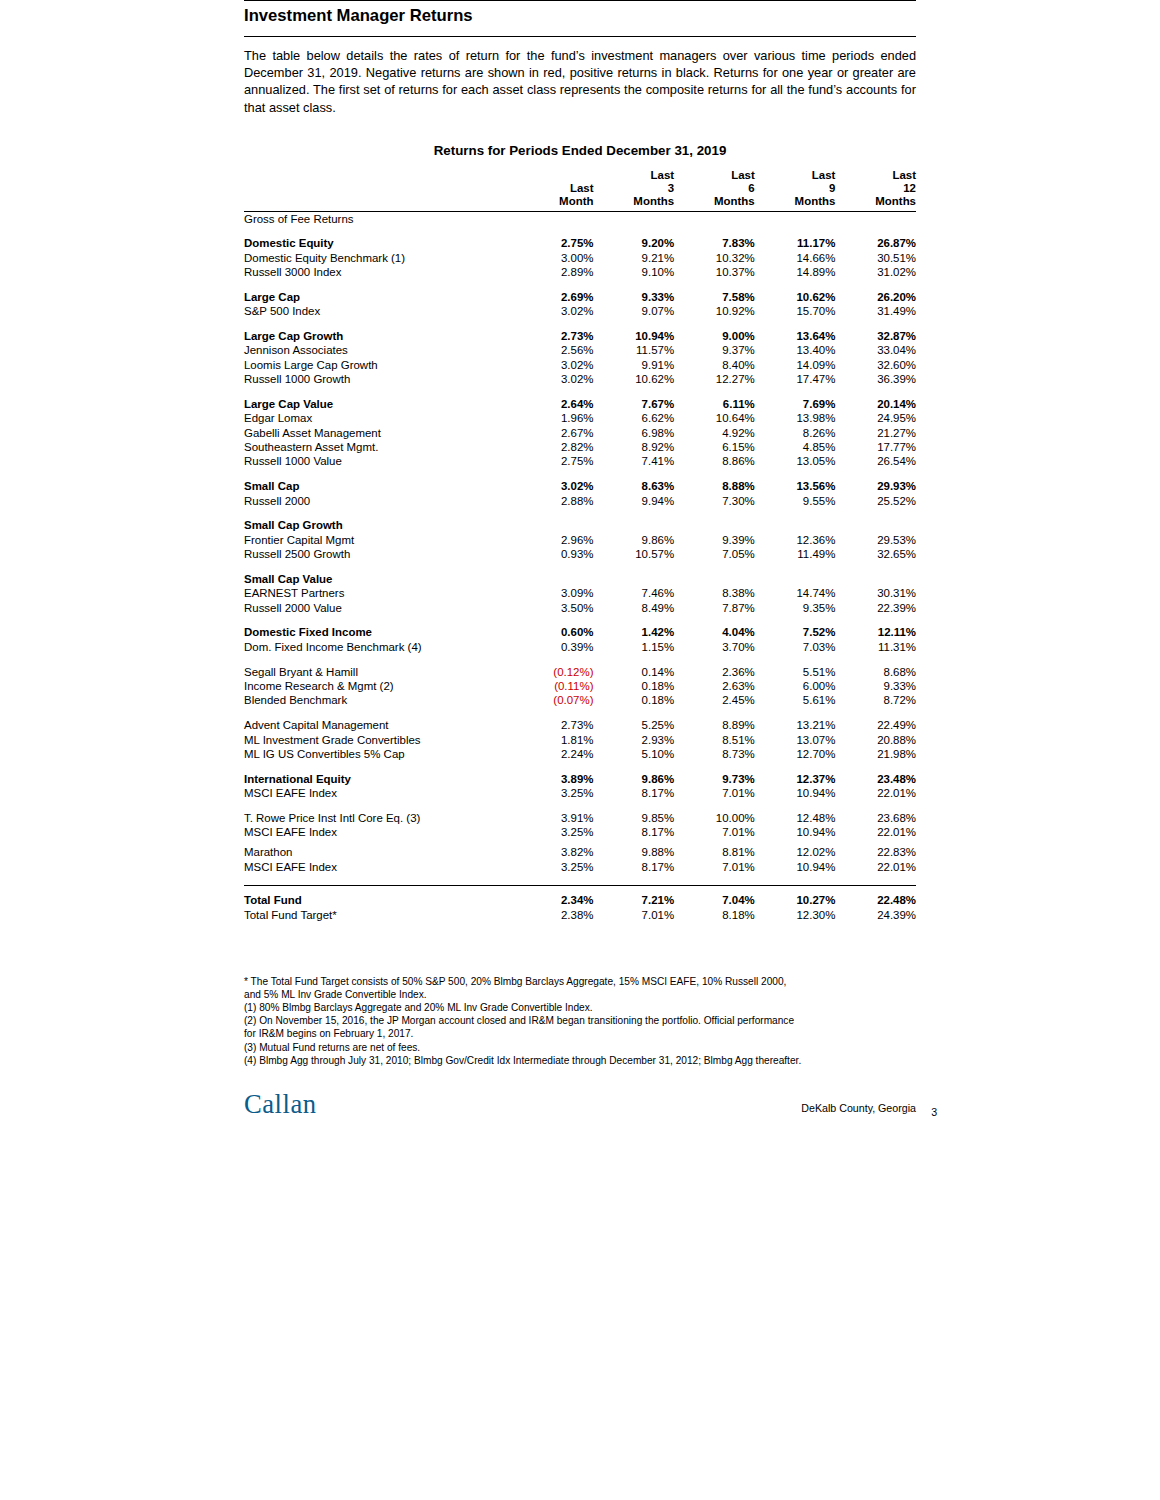Investment Manager Returns
The table below details the rates of return for the fund’s investment managers over various time periods ended December 31, 2019. Negative returns are shown in red, positive returns in black. Returns for one year or greater are annualized. The first set of returns for each asset class represents the composite returns for all the fund’s accounts for that asset class.
Returns for Periods Ended December 31, 2019
| | | Last | Last | Last | Last |
| --- | --- | --- | --- | --- | --- |
| | Last | 3 | 6 | 9 | 12 |
| | Month | Months | Months | Months | Months |
| Gross of Fee Returns | | | | | |
| Domestic Equity | 2.75% | 9.20% | 7.83% | 11.17% | 26.87% |
| Domestic Equity Benchmark (1) | 3.00% | 9.21% | 10.32% | 14.66% | 30.51% |
| Russell 3000 Index | 2.89% | 9.10% | 10.37% | 14.89% | 31.02% |
| Large Cap | 2.69% | 9.33% | 7.58% | 10.62% | 26.20% |
| S&P 500 Index | 3.02% | 9.07% | 10.92% | 15.70% | 31.49% |
| Large Cap Growth | 2.73% | 10.94% | 9.00% | 13.64% | 32.87% |
| Jennison Associates | 2.56% | 11.57% | 9.37% | 13.40% | 33.04% |
| Loomis Large Cap Growth | 3.02% | 9.91% | 8.40% | 14.09% | 32.60% |
| Russell 1000 Growth | 3.02% | 10.62% | 12.27% | 17.47% | 36.39% |
| Large Cap Value | 2.64% | 7.67% | 6.11% | 7.69% | 20.14% |
| Edgar Lomax | 1.96% | 6.62% | 10.64% | 13.98% | 24.95% |
| Gabelli Asset Management | 2.67% | 6.98% | 4.92% | 8.26% | 21.27% |
| Southeastern Asset Mgmt. | 2.82% | 8.92% | 6.15% | 4.85% | 17.77% |
| Russell 1000 Value | 2.75% | 7.41% | 8.86% | 13.05% | 26.54% |
| Small Cap | 3.02% | 8.63% | 8.88% | 13.56% | 29.93% |
| Russell 2000 | 2.88% | 9.94% | 7.30% | 9.55% | 25.52% |
| Small Cap Growth | | | | | |
| Frontier Capital Mgmt | 2.96% | 9.86% | 9.39% | 12.36% | 29.53% |
| Russell 2500 Growth | 0.93% | 10.57% | 7.05% | 11.49% | 32.65% |
| Small Cap Value | | | | | |
| EARNEST Partners | 3.09% | 7.46% | 8.38% | 14.74% | 30.31% |
| Russell 2000 Value | 3.50% | 8.49% | 7.87% | 9.35% | 22.39% |
| Domestic Fixed Income | 0.60% | 1.42% | 4.04% | 7.52% | 12.11% |
| Dom. Fixed Income Benchmark (4) | 0.39% | 1.15% | 3.70% | 7.03% | 11.31% |
| Segall Bryant & Hamill | (0.12%) | 0.14% | 2.36% | 5.51% | 8.68% |
| Income Research & Mgmt (2) | (0.11%) | 0.18% | 2.63% | 6.00% | 9.33% |
| Blended Benchmark | (0.07%) | 0.18% | 2.45% | 5.61% | 8.72% |
| Advent Capital Management | 2.73% | 5.25% | 8.89% | 13.21% | 22.49% |
| ML Investment Grade Convertibles | 1.81% | 2.93% | 8.51% | 13.07% | 20.88% |
| ML IG US Convertibles 5% Cap | 2.24% | 5.10% | 8.73% | 12.70% | 21.98% |
| International Equity | 3.89% | 9.86% | 9.73% | 12.37% | 23.48% |
| MSCI EAFE Index | 3.25% | 8.17% | 7.01% | 10.94% | 22.01% |
| T. Rowe Price Inst Intl Core Eq. (3) | 3.91% | 9.85% | 10.00% | 12.48% | 23.68% |
| MSCI EAFE Index | 3.25% | 8.17% | 7.01% | 10.94% | 22.01% |
| Marathon | 3.82% | 9.88% | 8.81% | 12.02% | 22.83% |
| MSCI EAFE Index | 3.25% | 8.17% | 7.01% | 10.94% | 22.01% |
| Total Fund | 2.34% | 7.21% | 7.04% | 10.27% | 22.48% |
| Total Fund Target* | 2.38% | 7.01% | 8.18% | 12.30% | 24.39% |
* The Total Fund Target consists of 50% S&P 500, 20% Blmbg Barclays Aggregate, 15% MSCI EAFE, 10% Russell 2000,
and 5% ML Inv Grade Convertible Index.
(1) 80% Blmbg Barclays Aggregate and 20% ML Inv Grade Convertible Index.
(2) On November 15, 2016, the JP Morgan account closed and IR&M began transitioning the portfolio. Official performance
for IR&M begins on February 1, 2017.
(3) Mutual Fund returns are net of fees.
(4) Blmbg Agg through July 31, 2010; Blmbg Gov/Credit Idx Intermediate through December 31, 2012; Blmbg Agg thereafter.
Callan DeKalb County, Georgia 3